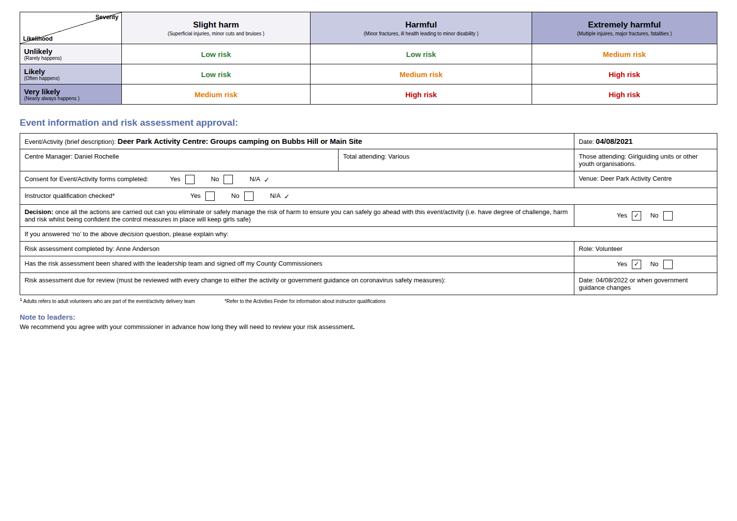| Severity Likelihood | Slight harm (Superficial injuries, minor cuts and bruises ) | Harmful (Minor fractures, ill health leading to minor disability ) | Extremely harmful (Multiple injuires, major fractures, fatalities ) |
| --- | --- | --- | --- |
| Unlikely (Rarely happens) | Low risk | Low risk | Medium risk |
| Likely (Often happens) | Low risk | Medium risk | High risk |
| Very likely (Nearly always happens ) | Medium risk | High risk | High risk |
Event information and risk assessment approval:
| Event/Activity (brief description): Deer Park Activity Centre: Groups camping on Bubbs Hill or Main Site | Date: 04/08/2021 |
| Centre Manager: Daniel Rochelle | Total attending: Various | Those attending: Girlguiding units or other youth organisations. |
| Consent for Event/Activity forms completed: Yes No N/A ✓ | Venue: Deer Park Activity Centre |
| Instructor qualification checked* Yes No N/A ✓ |
| Decision: once all the actions are carried out can you eliminate or safely manage the risk of harm to ensure you can safely go ahead with this event/activity (i.e. have degree of challenge, harm and risk whilst being confident the control measures in place will keep girls safe) | Yes ✓ No |
| If you answered ‘no’ to the above decision question, please explain why: |
| Risk assessment completed by: Anne Anderson | Role: Volunteer |
| Has the risk assessment been shared with the leadership team and signed off my County Commissioners | Yes ✓ No |
| Risk assessment due for review (must be reviewed with every change to either the activity or government guidance on coronavirus safety measures): | Date: 04/08/2022 or when government guidance changes |
1 Adults refers to adult volunteers who are part of the event/activity delivery team *Refer to the Activities Finder for information about instructor qualifications
Note to leaders:
We recommend you agree with your commissioner in advance how long they will need to review your risk assessment.